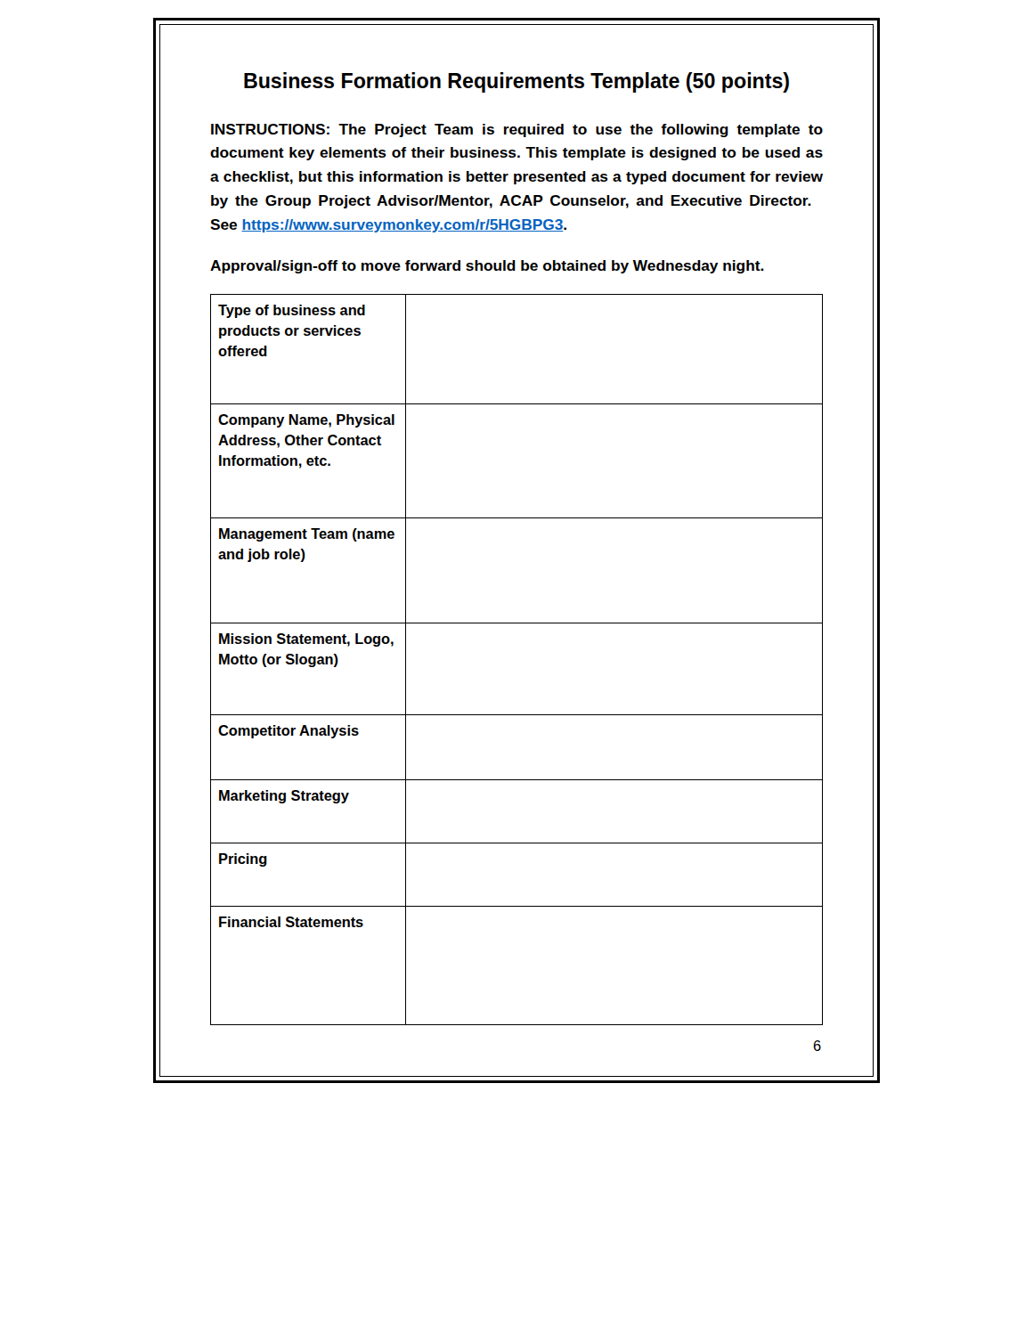Business Formation Requirements Template (50 points)
INSTRUCTIONS: The Project Team is required to use the following template to document key elements of their business. This template is designed to be used as a checklist, but this information is better presented as a typed document for review by the Group Project Advisor/Mentor, ACAP Counselor, and Executive Director. See https://www.surveymonkey.com/r/5HGBPG3.
Approval/sign-off to move forward should be obtained by Wednesday night.
| Type of business and products or services offered | |
| Company Name, Physical Address, Other Contact Information, etc. | |
| Management Team (name and job role) | |
| Mission Statement, Logo, Motto (or Slogan) | |
| Competitor Analysis | |
| Marketing Strategy | |
| Pricing | |
| Financial Statements | |
6